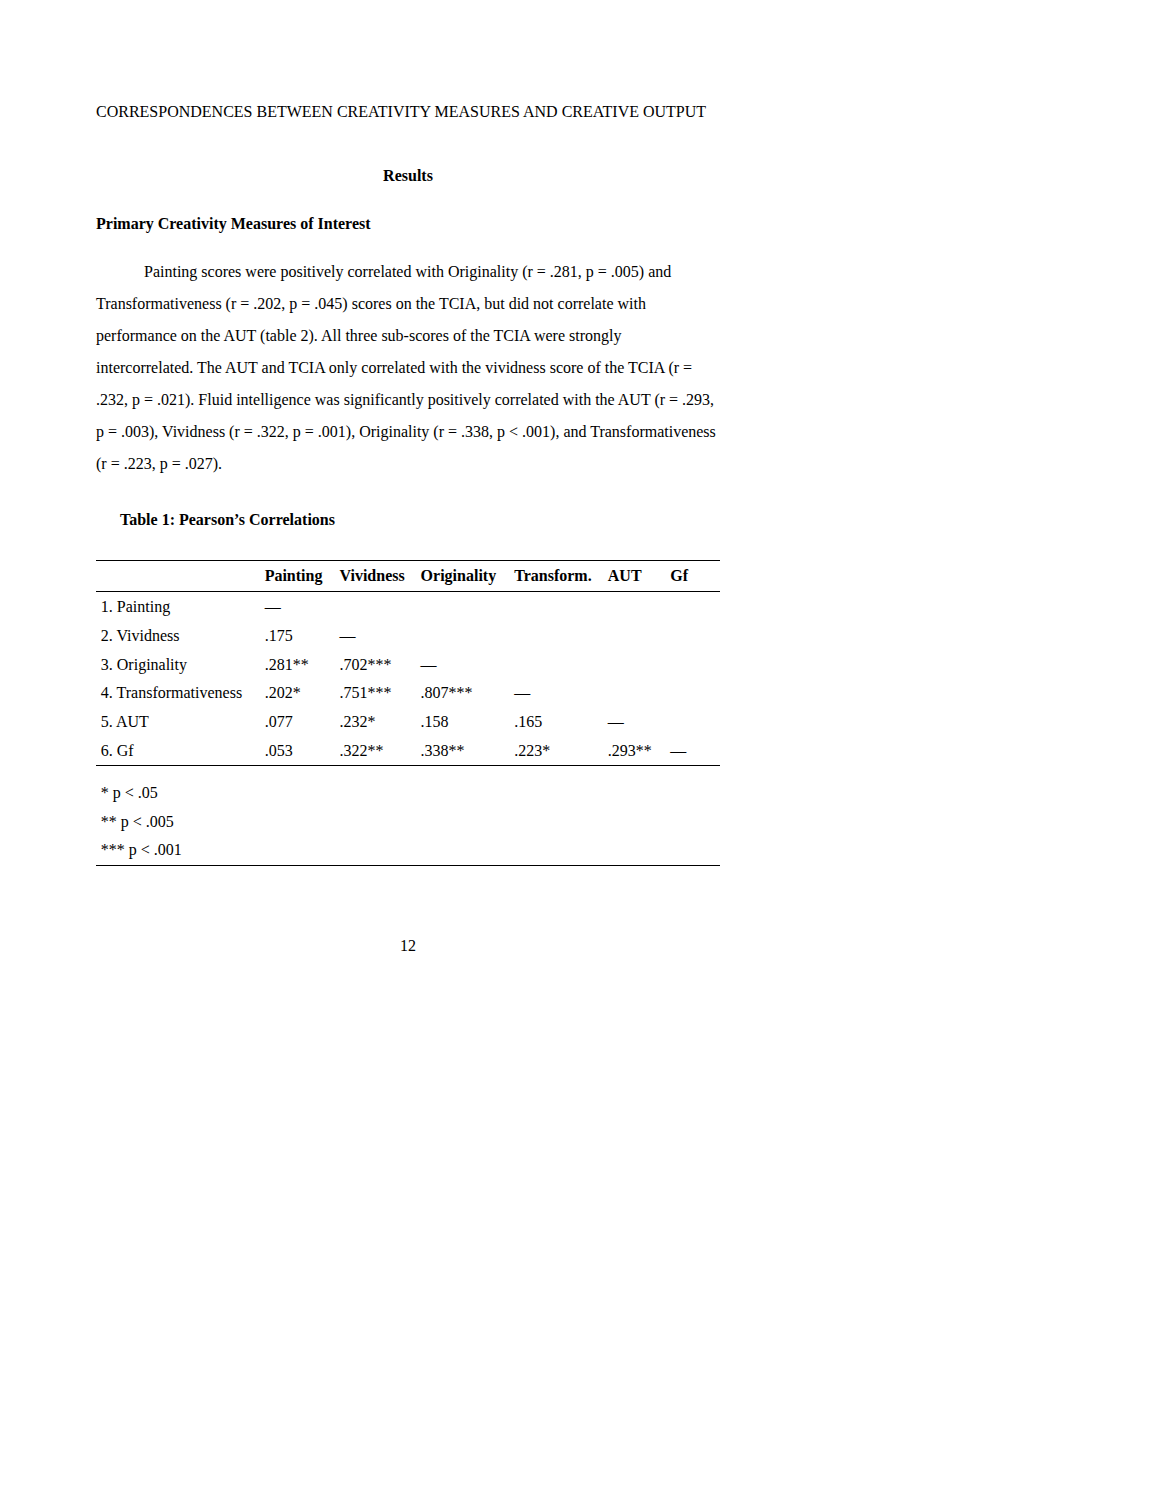CORRESPONDENCES BETWEEN CREATIVITY MEASURES AND CREATIVE OUTPUT
Results
Primary Creativity Measures of Interest
Painting scores were positively correlated with Originality (r = .281, p = .005) and Transformativeness (r = .202, p = .045) scores on the TCIA, but did not correlate with performance on the AUT (table 2). All three sub-scores of the TCIA were strongly intercorrelated. The AUT and TCIA only correlated with the vividness score of the TCIA (r = .232, p = .021). Fluid intelligence was significantly positively correlated with the AUT (r = .293, p = .003), Vividness (r = .322, p = .001), Originality (r = .338, p < .001), and Transformativeness (r = .223, p = .027).
Table 1: Pearson’s Correlations
| | Painting | Vividness | Originality | Transform. | AUT | Gf |
| --- | --- | --- | --- | --- | --- | --- |
| 1. Painting | — | | | | | |
| 2. Vividness | .175 | — | | | | |
| 3. Originality | .281** | .702*** | — | | | |
| 4. Transformativeness | .202* | .751*** | .807*** | — | | |
| 5. AUT | .077 | .232* | .158 | .165 | — | |
| 6. Gf | .053 | .322** | .338** | .223* | .293** | — |
* p < .05
** p < .005
*** p < .001
12